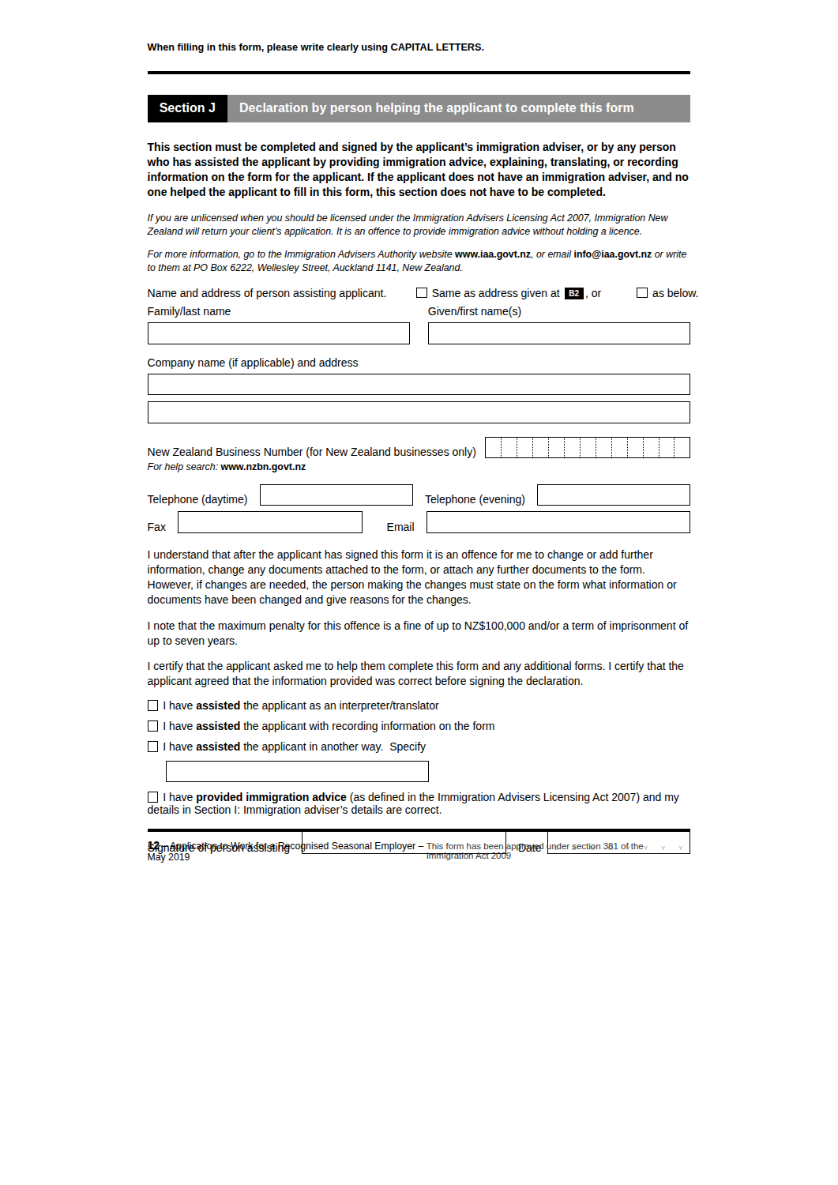When filling in this form, please write clearly using CAPITAL LETTERS.
Section J
Declaration by person helping the applicant to complete this form
This section must be completed and signed by the applicant’s immigration adviser, or by any person who has assisted the applicant by providing immigration advice, explaining, translating, or recording information on the form for the applicant. If the applicant does not have an immigration adviser, and no one helped the applicant to fill in this form, this section does not have to be completed.
If you are unlicensed when you should be licensed under the Immigration Advisers Licensing Act 2007, Immigration New Zealand will return your client’s application. It is an offence to provide immigration advice without holding a licence.
For more information, go to the Immigration Advisers Authority website www.iaa.govt.nz, or email info@iaa.govt.nz or write to them at PO Box 6222, Wellesley Street, Auckland 1141, New Zealand.
Name and address of person assisting applicant.
Same as address given at B2, or
as below.
Family/last name
Given/first name(s)
Company name (if applicable) and address
New Zealand Business Number (for New Zealand businesses only)
For help search: www.nzbn.govt.nz
Telephone (daytime)
Telephone (evening)
Fax
Email
I understand that after the applicant has signed this form it is an offence for me to change or add further information, change any documents attached to the form, or attach any further documents to the form. However, if changes are needed, the person making the changes must state on the form what information or documents have been changed and give reasons for the changes.
I note that the maximum penalty for this offence is a fine of up to NZ$100,000 and/or a term of imprisonment of up to seven years.
I certify that the applicant asked me to help them complete this form and any additional forms. I certify that the applicant agreed that the information provided was correct before signing the declaration.
I have assisted the applicant as an interpreter/translator
I have assisted the applicant with recording information on the form
I have assisted the applicant in another way. Specify
I have provided immigration advice (as defined in the Immigration Advisers Licensing Act 2007) and my details in Section I: Immigration adviser’s details are correct.
Signature of person assisting
Date
DDMMYYYY
12 – Application to Work for a Recognised Seasonal Employer – May 2019
This form has been approved under section 381 of the Immigration Act 2009